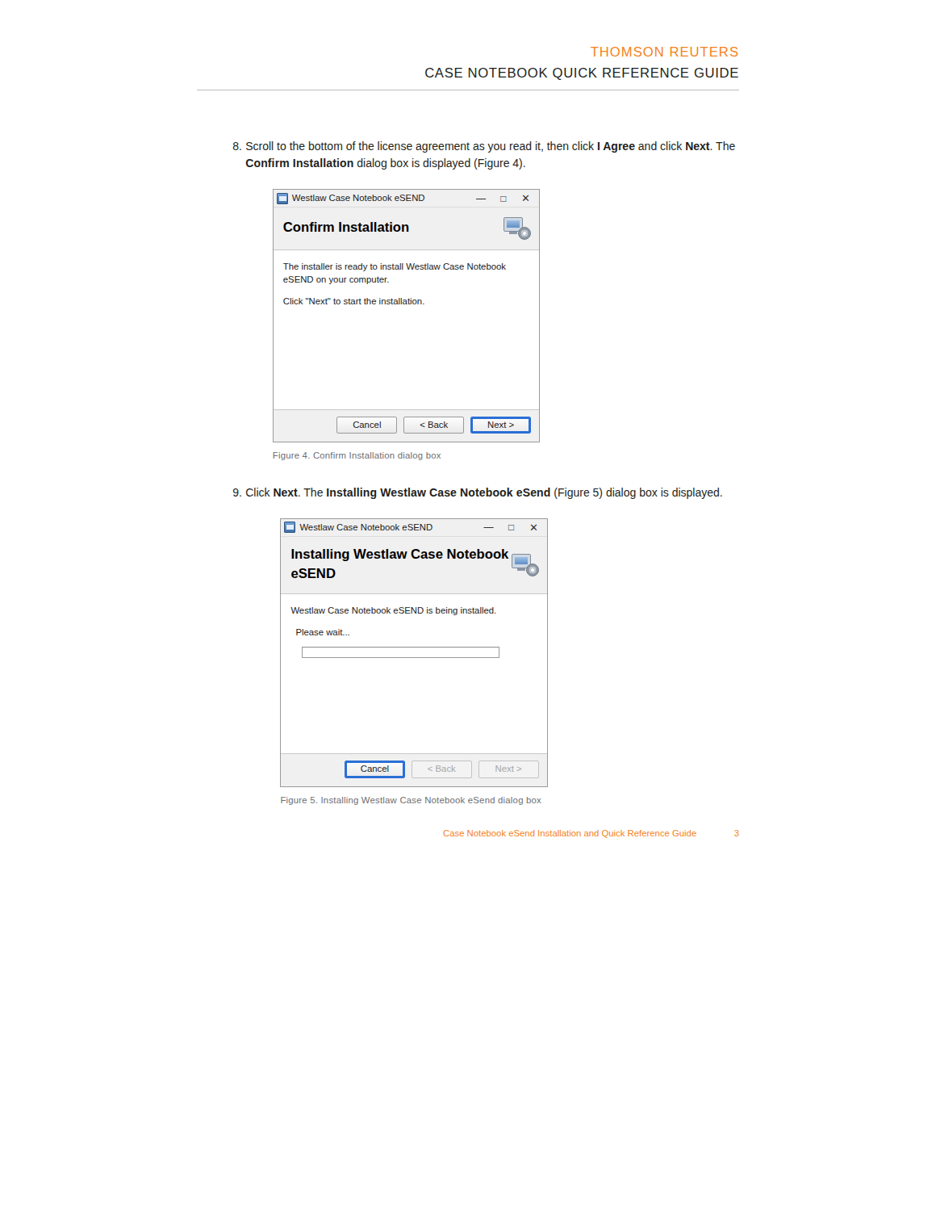THOMSON REUTERS
CASE NOTEBOOK QUICK REFERENCE GUIDE
8.
Scroll to the bottom of the license agreement as you read it, then click I Agree and click Next. The Confirm Installation dialog box is displayed (Figure 4).
Westlaw Case Notebook eSEND — □ ✕
Confirm Installation
The installer is ready to install Westlaw Case Notebook eSEND on your computer.
Click "Next" to start the installation.
Cancel < Back Next >
Figure 4. Confirm Installation dialog box
9.
Click Next. The Installing Westlaw Case Notebook eSend (Figure 5) dialog box is displayed.
Westlaw Case Notebook eSEND — □ ✕
Installing Westlaw Case Notebook eSEND
Westlaw Case Notebook eSEND is being installed.
Please wait...
Cancel < Back Next >
Figure 5. Installing Westlaw Case Notebook eSend dialog box
Case Notebook eSend Installation and Quick Reference Guide 3